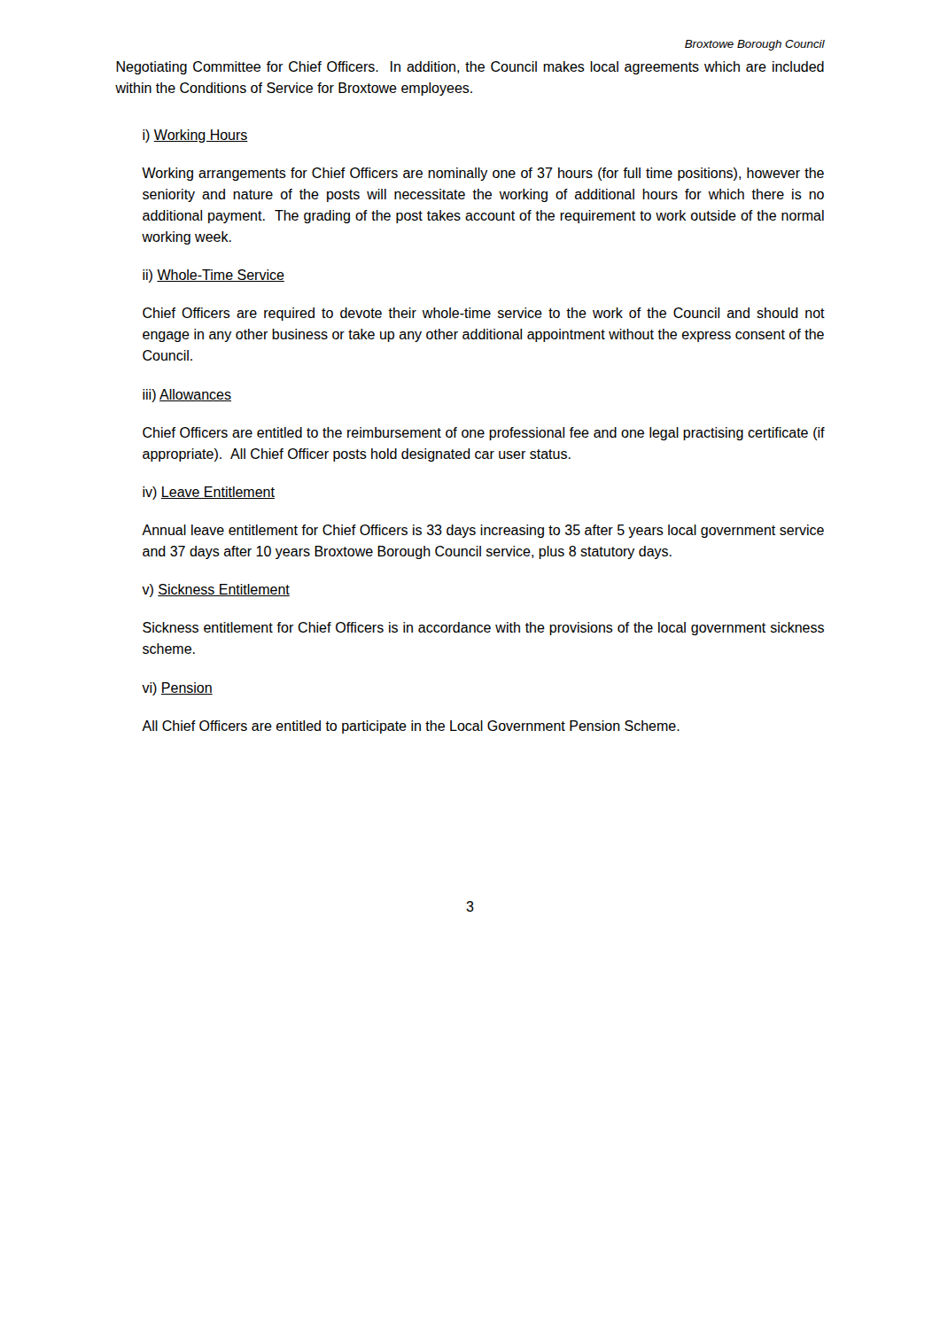Broxtowe Borough Council
Negotiating Committee for Chief Officers. In addition, the Council makes local agreements which are included within the Conditions of Service for Broxtowe employees.
i) Working Hours
Working arrangements for Chief Officers are nominally one of 37 hours (for full time positions), however the seniority and nature of the posts will necessitate the working of additional hours for which there is no additional payment. The grading of the post takes account of the requirement to work outside of the normal working week.
ii) Whole-Time Service
Chief Officers are required to devote their whole-time service to the work of the Council and should not engage in any other business or take up any other additional appointment without the express consent of the Council.
iii) Allowances
Chief Officers are entitled to the reimbursement of one professional fee and one legal practising certificate (if appropriate). All Chief Officer posts hold designated car user status.
iv) Leave Entitlement
Annual leave entitlement for Chief Officers is 33 days increasing to 35 after 5 years local government service and 37 days after 10 years Broxtowe Borough Council service, plus 8 statutory days.
v) Sickness Entitlement
Sickness entitlement for Chief Officers is in accordance with the provisions of the local government sickness scheme.
vi) Pension
All Chief Officers are entitled to participate in the Local Government Pension Scheme.
3